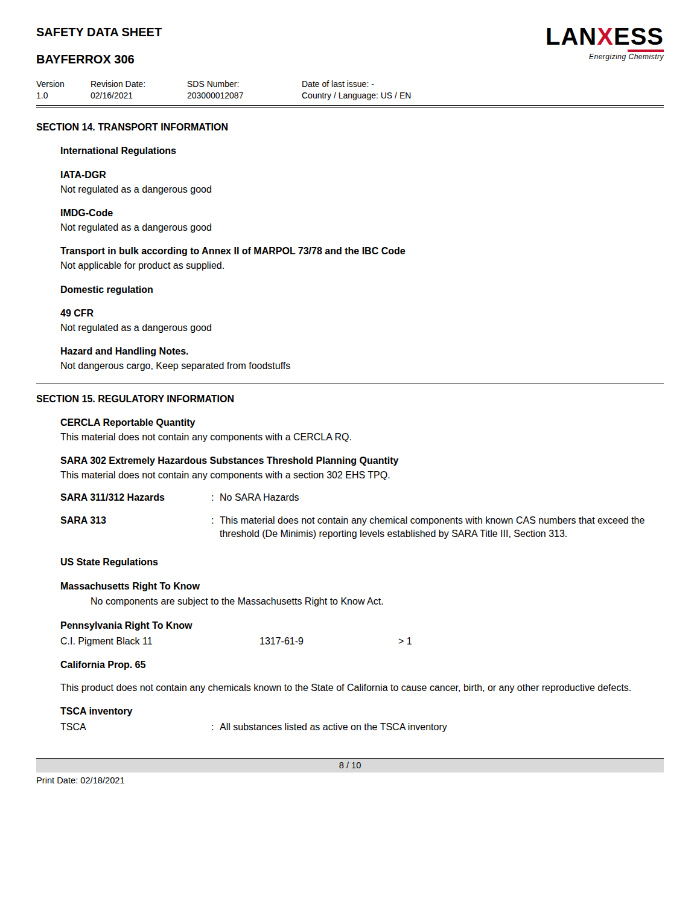SAFETY DATA SHEET
BAYFERROX 306
LANXESS
Energizing Chemistry
Version
Revision Date:
SDS Number:
Date of last issue: -
1.0
02/16/2021
203000012087
Country / Language: US / EN
SECTION 14. TRANSPORT INFORMATION
International Regulations
IATA-DGR
Not regulated as a dangerous good
IMDG-Code
Not regulated as a dangerous good
Transport in bulk according to Annex II of MARPOL 73/78 and the IBC Code
Not applicable for product as supplied.
Domestic regulation
49 CFR
Not regulated as a dangerous good
Hazard and Handling Notes.
Not dangerous cargo, Keep separated from foodstuffs
SECTION 15. REGULATORY INFORMATION
CERCLA Reportable Quantity
This material does not contain any components with a CERCLA RQ.
SARA 302 Extremely Hazardous Substances Threshold Planning Quantity
This material does not contain any components with a section 302 EHS TPQ.
SARA 311/312 Hazards
:
No SARA Hazards
SARA 313
:
This material does not contain any chemical components with known CAS numbers that exceed the threshold (De Minimis) reporting levels established by SARA Title III, Section 313.
US State Regulations
Massachusetts Right To Know
No components are subject to the Massachusetts Right to Know Act.
Pennsylvania Right To Know
C.I. Pigment Black 11
1317-61-9
> 1
California Prop. 65
This product does not contain any chemicals known to the State of California to cause cancer, birth, or any other reproductive defects.
TSCA inventory
TSCA
:
All substances listed as active on the TSCA inventory
8 / 10
Print Date: 02/18/2021